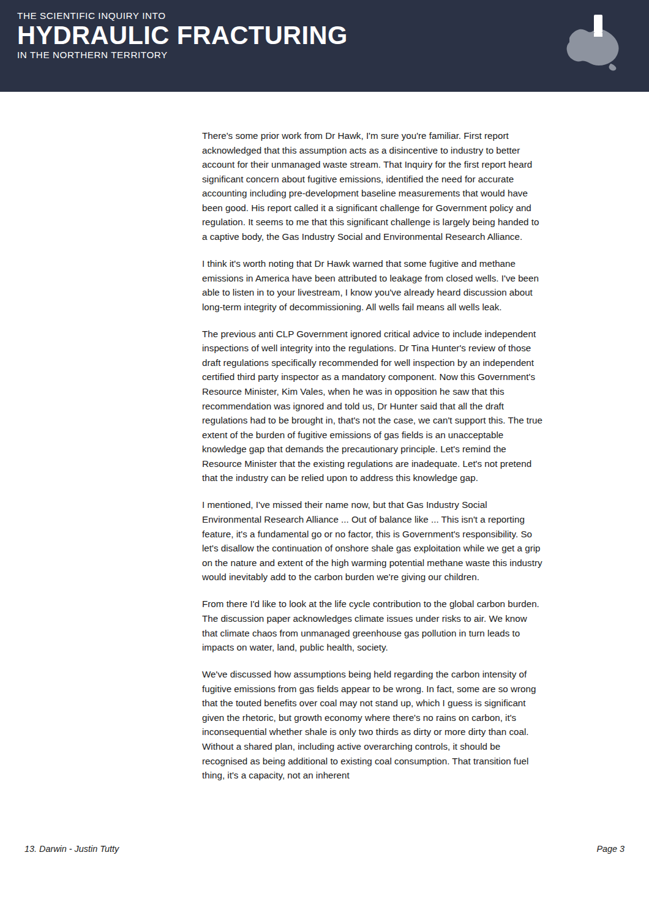The Scientific Inquiry into
Hydraulic Fracturing
in the Northern Territory
There's some prior work from Dr Hawk, I'm sure you're familiar. First report acknowledged that this assumption acts as a disincentive to industry to better account for their unmanaged waste stream. That Inquiry for the first report heard significant concern about fugitive emissions, identified the need for accurate accounting including pre-development baseline measurements that would have been good. His report called it a significant challenge for Government policy and regulation. It seems to me that this significant challenge is largely being handed to a captive body, the Gas Industry Social and Environmental Research Alliance.
I think it's worth noting that Dr Hawk warned that some fugitive and methane emissions in America have been attributed to leakage from closed wells. I've been able to listen in to your livestream, I know you've already heard discussion about long-term integrity of decommissioning. All wells fail means all wells leak.
The previous anti CLP Government ignored critical advice to include independent inspections of well integrity into the regulations. Dr Tina Hunter's review of those draft regulations specifically recommended for well inspection by an independent certified third party inspector as a mandatory component. Now this Government's Resource Minister, Kim Vales, when he was in opposition he saw that this recommendation was ignored and told us, Dr Hunter said that all the draft regulations had to be brought in, that's not the case, we can't support this. The true extent of the burden of fugitive emissions of gas fields is an unacceptable knowledge gap that demands the precautionary principle. Let's remind the Resource Minister that the existing regulations are inadequate. Let's not pretend that the industry can be relied upon to address this knowledge gap.
I mentioned, I've missed their name now, but that Gas Industry Social Environmental Research Alliance ... Out of balance like ... This isn't a reporting feature, it's a fundamental go or no factor, this is Government's responsibility. So let's disallow the continuation of onshore shale gas exploitation while we get a grip on the nature and extent of the high warming potential methane waste this industry would inevitably add to the carbon burden we're giving our children.
From there I'd like to look at the life cycle contribution to the global carbon burden. The discussion paper acknowledges climate issues under risks to air. We know that climate chaos from unmanaged greenhouse gas pollution in turn leads to impacts on water, land, public health, society.
We've discussed how assumptions being held regarding the carbon intensity of fugitive emissions from gas fields appear to be wrong. In fact, some are so wrong that the touted benefits over coal may not stand up, which I guess is significant given the rhetoric, but growth economy where there's no rains on carbon, it's inconsequential whether shale is only two thirds as dirty or more dirty than coal. Without a shared plan, including active overarching controls, it should be recognised as being additional to existing coal consumption. That transition fuel thing, it's a capacity, not an inherent
13. Darwin - Justin Tutty Page 3